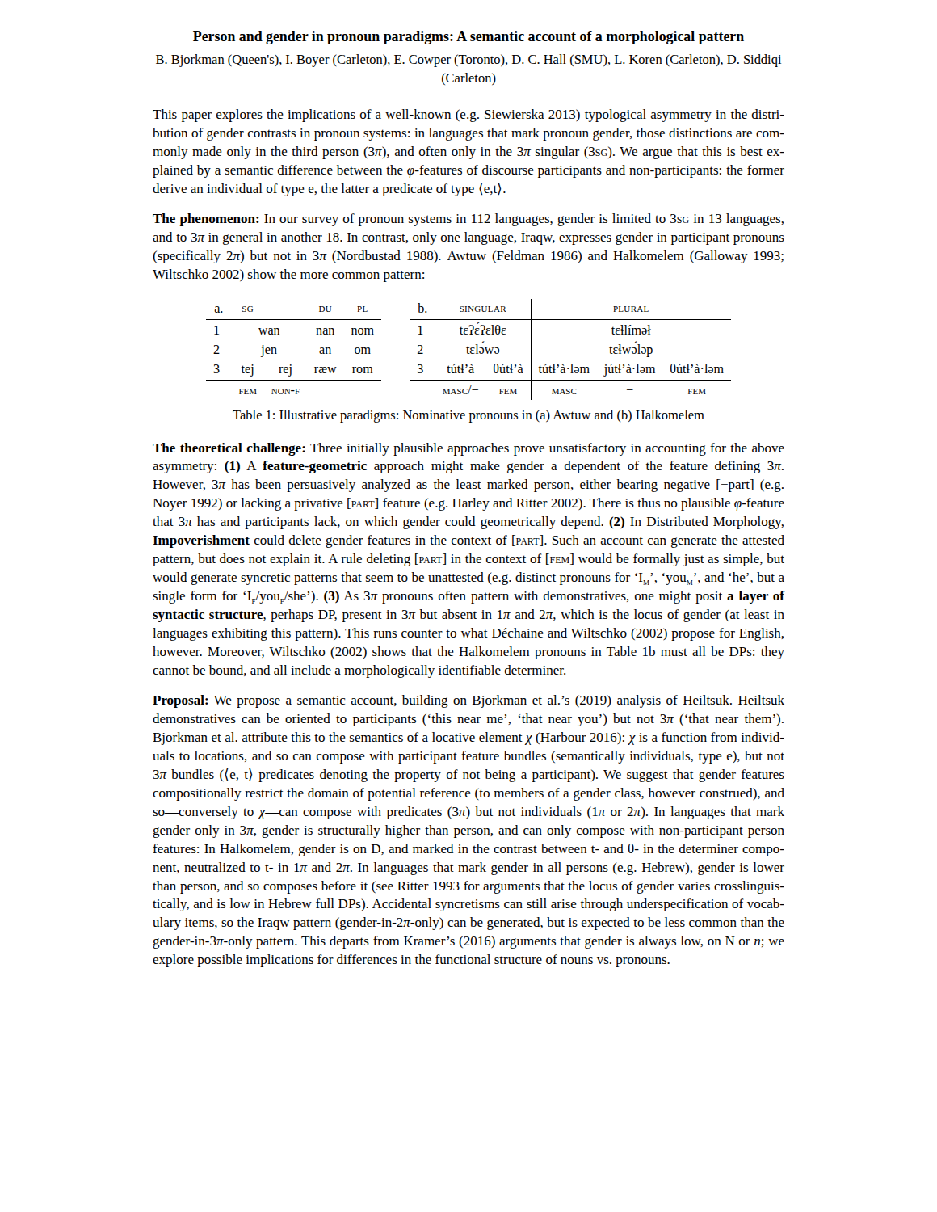Person and gender in pronoun paradigms: A semantic account of a morphological pattern
B. Bjorkman (Queen's), I. Boyer (Carleton), E. Cowper (Toronto), D. C. Hall (SMU), L. Koren (Carleton), D. Siddiqi (Carleton)
This paper explores the implications of a well-known (e.g. Siewierska 2013) typological asymmetry in the distribution of gender contrasts in pronoun systems: in languages that mark pronoun gender, those distinctions are commonly made only in the third person (3π), and often only in the 3π singular (3sg). We argue that this is best explained by a semantic difference between the φ-features of discourse participants and non-participants: the former derive an individual of type e, the latter a predicate of type ⟨e,t⟩.
The phenomenon: In our survey of pronoun systems in 112 languages, gender is limited to 3sg in 13 languages, and to 3π in general in another 18. In contrast, only one language, Iraqw, expresses gender in participant pronouns (specifically 2π) but not in 3π (Nordbustad 1988). Awtuw (Feldman 1986) and Halkomelem (Galloway 1993; Wiltschko 2002) show the more common pattern:
| a. | sg | | du | pl |
| 1 | wan | nan | nom |
| 2 | jen | an | om |
| 3 | tej | rej | ræw | rom |
| | fem | non-f | | |
| b. | singular | plural |
| 1 | tɛʔɛ́ʔɛlθɛ | tɛɬlíməł |
| 2 | tɛlə́wə | tɛɬwə́ləp |
| 3 | tútɬ’à | θútɬ’à | tútɬ’à·ləm | jútɬ’à·ləm | θútɬ’à·ləm |
| | masc/− | fem | masc | − | fem |
Table 1: Illustrative paradigms: Nominative pronouns in (a) Awtuw and (b) Halkomelem
The theoretical challenge: Three initially plausible approaches prove unsatisfactory in accounting for the above asymmetry: (1) A feature-geometric approach might make gender a dependent of the feature defining 3π. However, 3π has been persuasively analyzed as the least marked person, either bearing negative [−part] (e.g. Noyer 1992) or lacking a privative [part] feature (e.g. Harley and Ritter 2002). There is thus no plausible φ-feature that 3π has and participants lack, on which gender could geometrically depend. (2) In Distributed Morphology, Impoverishment could delete gender features in the context of [part]. Such an account can generate the attested pattern, but does not explain it. A rule deleting [part] in the context of [fem] would be formally just as simple, but would generate syncretic patterns that seem to be unattested (e.g. distinct pronouns for ‘Im’, ‘youm’, and ‘he’, but a single form for ‘If/youf/she’). (3) As 3π pronouns often pattern with demonstratives, one might posit a layer of syntactic structure, perhaps DP, present in 3π but absent in 1π and 2π, which is the locus of gender (at least in languages exhibiting this pattern). This runs counter to what Déchaine and Wiltschko (2002) propose for English, however. Moreover, Wiltschko (2002) shows that the Halkomelem pronouns in Table 1b must all be DPs: they cannot be bound, and all include a morphologically identifiable determiner.
Proposal: We propose a semantic account, building on Bjorkman et al.’s (2019) analysis of Heiltsuk. Heiltsuk demonstratives can be oriented to participants (‘this near me’, ‘that near you’) but not 3π (‘that near them’). Bjorkman et al. attribute this to the semantics of a locative element χ (Harbour 2016): χ is a function from individuals to locations, and so can compose with participant feature bundles (semantically individuals, type e), but not 3π bundles (⟨e, t⟩ predicates denoting the property of not being a participant). We suggest that gender features compositionally restrict the domain of potential reference (to members of a gender class, however construed), and so—conversely to χ—can compose with predicates (3π) but not individuals (1π or 2π). In languages that mark gender only in 3π, gender is structurally higher than person, and can only compose with non-participant person features: In Halkomelem, gender is on D, and marked in the contrast between t- and θ- in the determiner component, neutralized to t- in 1π and 2π. In languages that mark gender in all persons (e.g. Hebrew), gender is lower than person, and so composes before it (see Ritter 1993 for arguments that the locus of gender varies crosslinguistically, and is low in Hebrew full DPs). Accidental syncretisms can still arise through underspecification of vocabulary items, so the Iraqw pattern (gender-in-2π-only) can be generated, but is expected to be less common than the gender-in-3π-only pattern. This departs from Kramer’s (2016) arguments that gender is always low, on N or n; we explore possible implications for differences in the functional structure of nouns vs. pronouns.